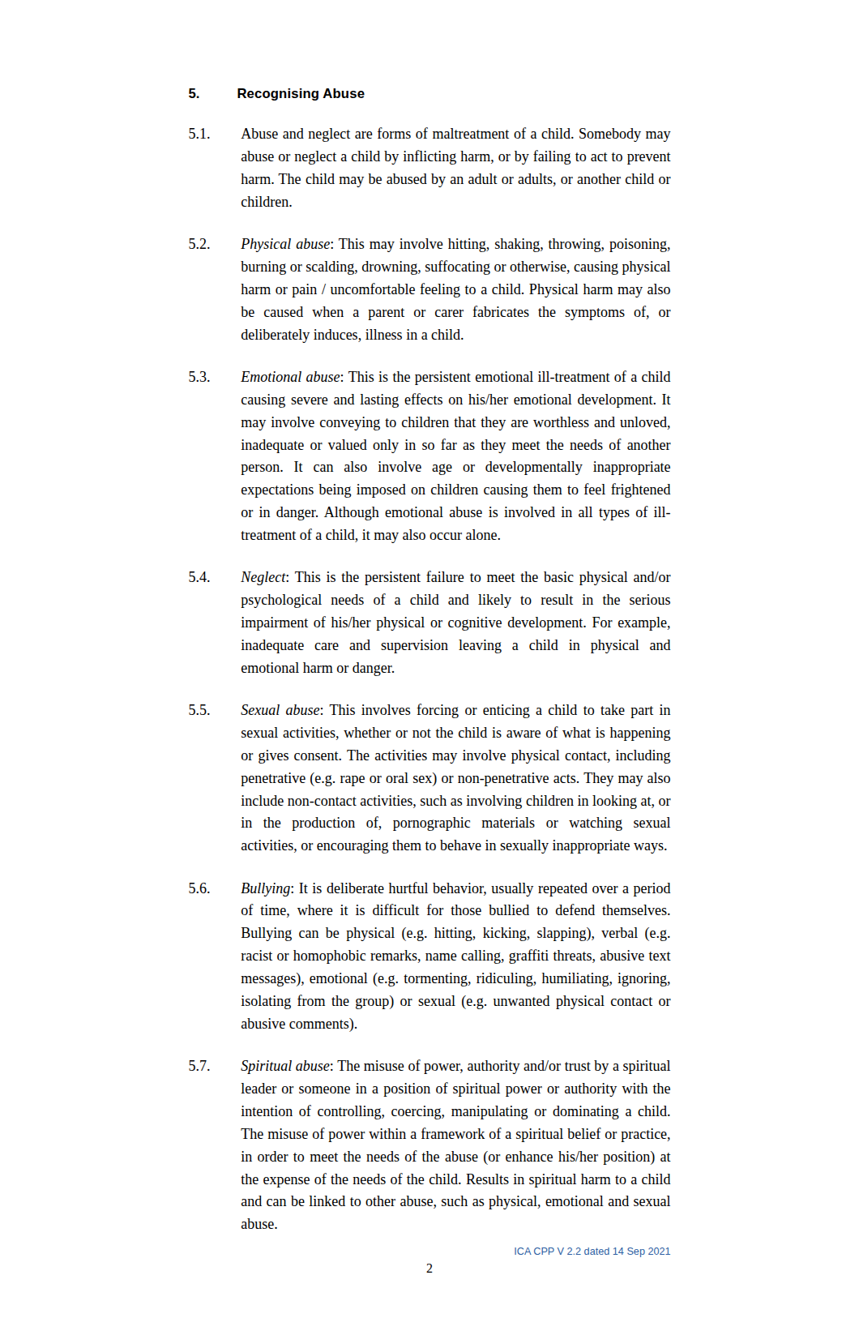5. Recognising Abuse
5.1. Abuse and neglect are forms of maltreatment of a child. Somebody may abuse or neglect a child by inflicting harm, or by failing to act to prevent harm. The child may be abused by an adult or adults, or another child or children.
5.2. Physical abuse: This may involve hitting, shaking, throwing, poisoning, burning or scalding, drowning, suffocating or otherwise, causing physical harm or pain / uncomfortable feeling to a child. Physical harm may also be caused when a parent or carer fabricates the symptoms of, or deliberately induces, illness in a child.
5.3. Emotional abuse: This is the persistent emotional ill-treatment of a child causing severe and lasting effects on his/her emotional development. It may involve conveying to children that they are worthless and unloved, inadequate or valued only in so far as they meet the needs of another person. It can also involve age or developmentally inappropriate expectations being imposed on children causing them to feel frightened or in danger. Although emotional abuse is involved in all types of ill-treatment of a child, it may also occur alone.
5.4. Neglect: This is the persistent failure to meet the basic physical and/or psychological needs of a child and likely to result in the serious impairment of his/her physical or cognitive development. For example, inadequate care and supervision leaving a child in physical and emotional harm or danger.
5.5. Sexual abuse: This involves forcing or enticing a child to take part in sexual activities, whether or not the child is aware of what is happening or gives consent. The activities may involve physical contact, including penetrative (e.g. rape or oral sex) or non-penetrative acts. They may also include non-contact activities, such as involving children in looking at, or in the production of, pornographic materials or watching sexual activities, or encouraging them to behave in sexually inappropriate ways.
5.6. Bullying: It is deliberate hurtful behavior, usually repeated over a period of time, where it is difficult for those bullied to defend themselves. Bullying can be physical (e.g. hitting, kicking, slapping), verbal (e.g. racist or homophobic remarks, name calling, graffiti threats, abusive text messages), emotional (e.g. tormenting, ridiculing, humiliating, ignoring, isolating from the group) or sexual (e.g. unwanted physical contact or abusive comments).
5.7. Spiritual abuse: The misuse of power, authority and/or trust by a spiritual leader or someone in a position of spiritual power or authority with the intention of controlling, coercing, manipulating or dominating a child. The misuse of power within a framework of a spiritual belief or practice, in order to meet the needs of the abuse (or enhance his/her position) at the expense of the needs of the child. Results in spiritual harm to a child and can be linked to other abuse, such as physical, emotional and sexual abuse.
ICA CPP V 2.2 dated 14 Sep 2021
2